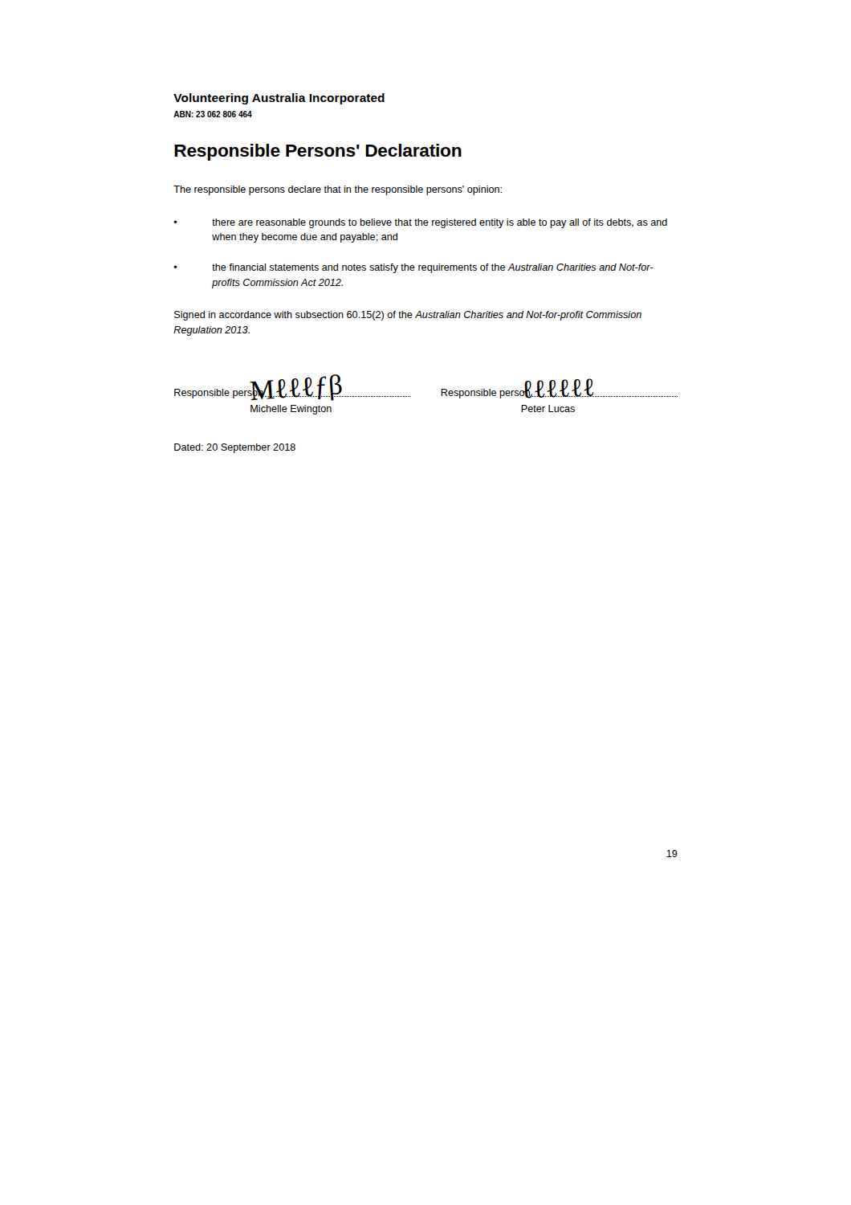Volunteering Australia Incorporated
ABN: 23 062 806 464
Responsible Persons' Declaration
The responsible persons declare that in the responsible persons' opinion:
there are reasonable grounds to believe that the registered entity is able to pay all of its debts, as and when they become due and payable; and
the financial statements and notes satisfy the requirements of the Australian Charities and Not-for-profits Commission Act 2012.
Signed in accordance with subsection 60.15(2) of the Australian Charities and Not-for-profit Commission Regulation 2013.
Mℓℓℓƒβ
Responsible person
Michelle Ewington
ℓℓℓℓℓℓ
Responsible person
Peter Lucas
Dated: 20 September 2018
19